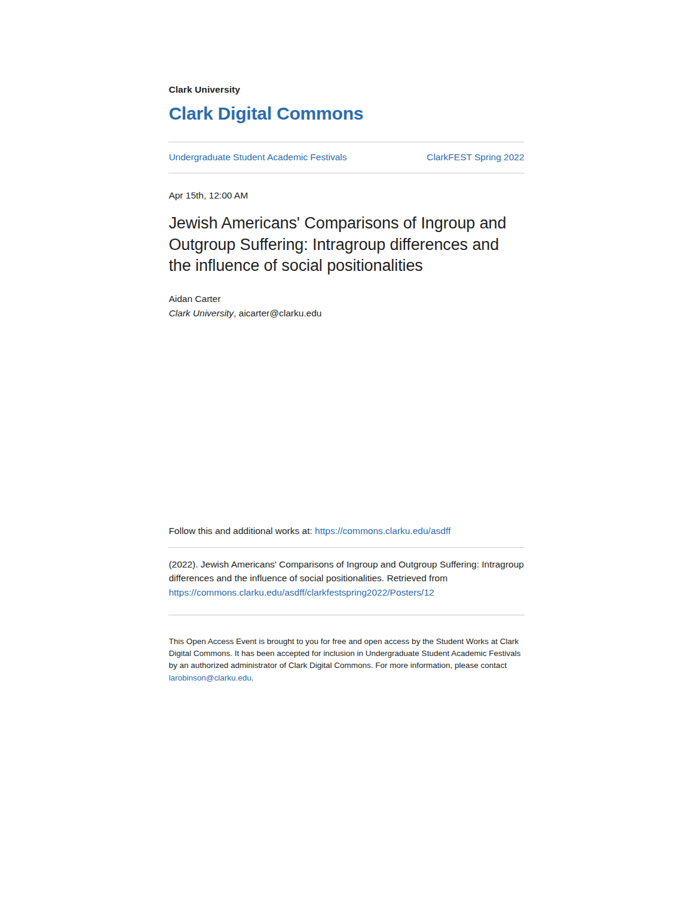Clark University
Clark Digital Commons
Undergraduate Student Academic Festivals
ClarkFEST Spring 2022
Apr 15th, 12:00 AM
Jewish Americans' Comparisons of Ingroup and Outgroup Suffering: Intragroup differences and the influence of social positionalities
Aidan Carter
Clark University, aicarter@clarku.edu
Follow this and additional works at: https://commons.clarku.edu/asdff
(2022). Jewish Americans' Comparisons of Ingroup and Outgroup Suffering: Intragroup differences and the influence of social positionalities. Retrieved from https://commons.clarku.edu/asdff/clarkfestspring2022/Posters/12
This Open Access Event is brought to you for free and open access by the Student Works at Clark Digital Commons. It has been accepted for inclusion in Undergraduate Student Academic Festivals by an authorized administrator of Clark Digital Commons. For more information, please contact larobinson@clarku.edu.